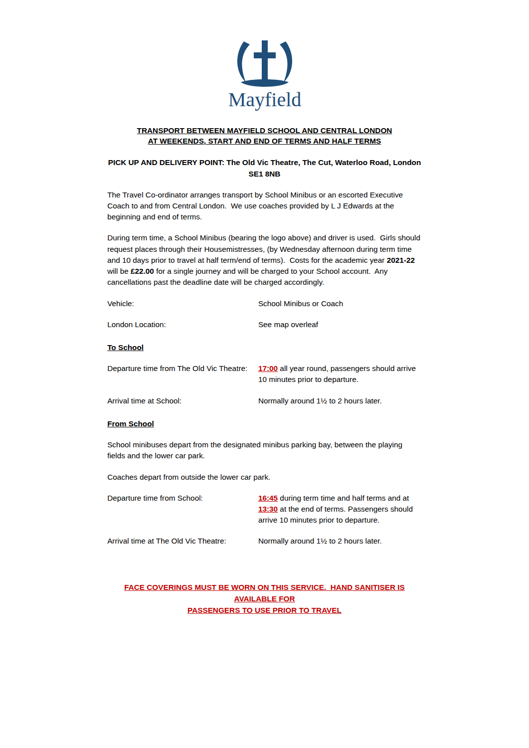Mayfield
TRANSPORT BETWEEN MAYFIELD SCHOOL AND CENTRAL LONDON AT WEEKENDS, START AND END OF TERMS AND HALF TERMS
PICK UP AND DELIVERY POINT: The Old Vic Theatre, The Cut, Waterloo Road, London SE1 8NB
The Travel Co-ordinator arranges transport by School Minibus or an escorted Executive Coach to and from Central London. We use coaches provided by L J Edwards at the beginning and end of terms.
During term time, a School Minibus (bearing the logo above) and driver is used. Girls should request places through their Housemistresses, (by Wednesday afternoon during term time and 10 days prior to travel at half term/end of terms). Costs for the academic year 2021-22 will be £22.00 for a single journey and will be charged to your School account. Any cancellations past the deadline date will be charged accordingly.
Vehicle:
School Minibus or Coach
London Location:
See map overleaf
To School
Departure time from The Old Vic Theatre:
17:00 all year round, passengers should arrive 10 minutes prior to departure.
Arrival time at School:
Normally around 1½ to 2 hours later.
From School
School minibuses depart from the designated minibus parking bay, between the playing fields and the lower car park.
Coaches depart from outside the lower car park.
Departure time from School:
16:45 during term time and half terms and at 13:30 at the end of terms. Passengers should arrive 10 minutes prior to departure.
Arrival time at The Old Vic Theatre:
Normally around 1½ to 2 hours later.
FACE COVERINGS MUST BE WORN ON THIS SERVICE. HAND SANITISER IS AVAILABLE FOR
PASSENGERS TO USE PRIOR TO TRAVEL